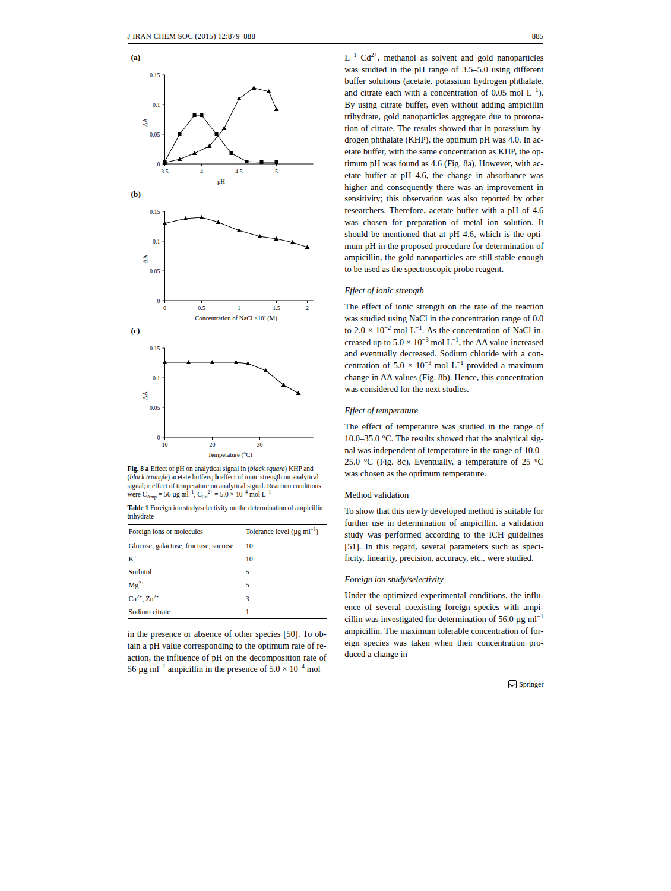J IRAN CHEM SOC (2015) 12:879–888
885
(a)
0.15 0.1 0.05 0 3.5 4 4.5 5 ΔA pH
(b)
0.15 0.1 0.05 0 0 0.5 1 1.5 2 ΔA Concentration of NaCl ×102 (M)
(c)
0.15 0.1 0.05 0 10 20 30 ΔA Temperature (°C)
Fig. 8 a Effect of pH on analytical signal in (black square) KHP and (black triangle) acetate buffers; b effect of ionic strength on analytical signal; c effect of temperature on analytical signal. Reaction conditions were CAmp = 56 µg ml−1, CCd2+ = 5.0 × 10−4 mol L−1
Table 1 Foreign ion study/selectivity on the determination of ampicillin trihydrate
| Foreign ions or molecules | Tolerance level (µg ml −1 ) |
| --- | --- |
| Glucose, galactose, fructose, sucrose | 10 |
| K + | 10 |
| Sorbitol | 5 |
| Mg 2+ | 5 |
| Ca 2+ , Zn 2+ | 3 |
| Sodium citrate | 1 |
in the presence or absence of other species [50]. To obtain a pH value corresponding to the optimum rate of reaction, the influence of pH on the decomposition rate of 56 µg ml−1 ampicillin in the presence of 5.0 × 10−4 mol
L−1 Cd2+, methanol as solvent and gold nanoparticles was studied in the pH range of 3.5–5.0 using different buffer solutions (acetate, potassium hydrogen phthalate, and citrate each with a concentration of 0.05 mol L−1). By using citrate buffer, even without adding ampicillin trihydrate, gold nanoparticles aggregate due to protonation of citrate. The results showed that in potassium hydrogen phthalate (KHP), the optimum pH was 4.0. In acetate buffer, with the same concentration as KHP, the optimum pH was found as 4.6 (Fig. 8a). However, with acetate buffer at pH 4.6, the change in absorbance was higher and consequently there was an improvement in sensitivity; this observation was also reported by other researchers. Therefore, acetate buffer with a pH of 4.6 was chosen for preparation of metal ion solution. It should be mentioned that at pH 4.6, which is the optimum pH in the proposed procedure for determination of ampicillin, the gold nanoparticles are still stable enough to be used as the spectroscopic probe reagent.
Effect of ionic strength
The effect of ionic strength on the rate of the reaction was studied using NaCl in the concentration range of 0.0 to 2.0 × 10−2 mol L−1. As the concentration of NaCl increased up to 5.0 × 10−3 mol L−1, the ΔA value increased and eventually decreased. Sodium chloride with a concentration of 5.0 × 10−3 mol L−1 provided a maximum change in ΔA values (Fig. 8b). Hence, this concentration was considered for the next studies.
Effect of temperature
The effect of temperature was studied in the range of 10.0–35.0 °C. The results showed that the analytical signal was independent of temperature in the range of 10.0–25.0 °C (Fig. 8c). Eventually, a temperature of 25 °C was chosen as the optimum temperature.
Method validation
To show that this newly developed method is suitable for further use in determination of ampicillin, a validation study was performed according to the ICH guidelines [51]. In this regard, several parameters such as specificity, linearity, precision, accuracy, etc., were studied.
Foreign ion study/selectivity
Under the optimized experimental conditions, the influence of several coexisting foreign species with ampicillin was investigated for determination of 56.0 µg ml−1 ampicillin. The maximum tolerable concentration of foreign species was taken when their concentration produced a change in
Springer